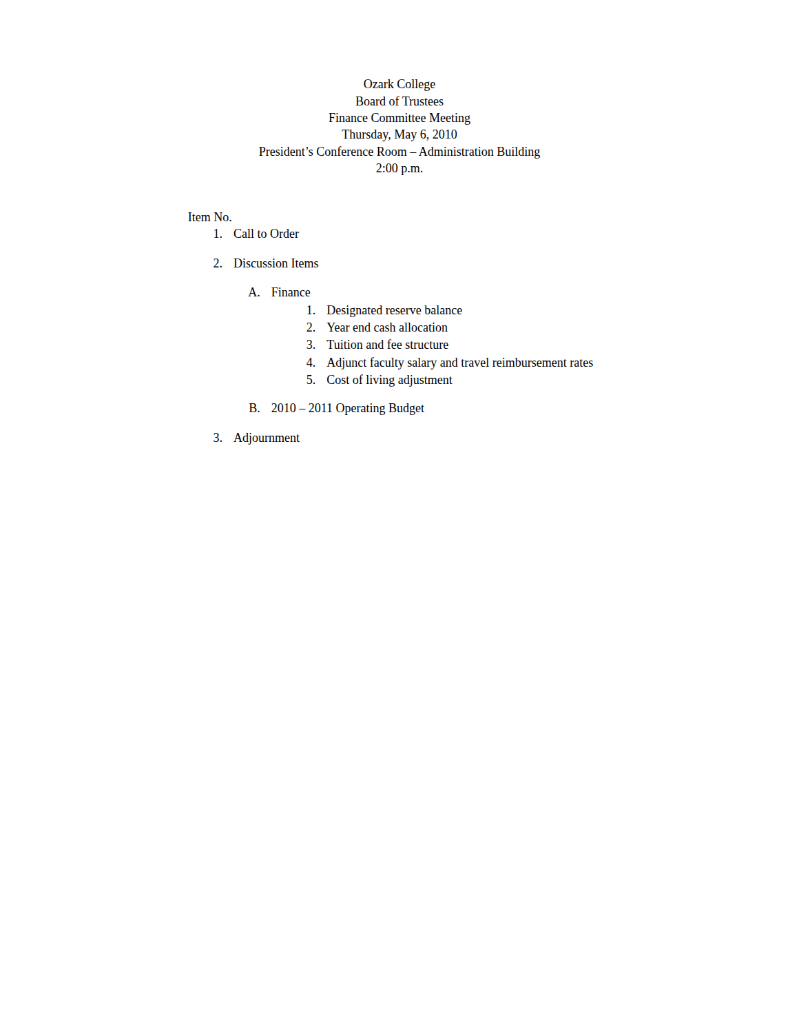Ozark College
Board of Trustees
Finance Committee Meeting
Thursday, May 6, 2010
President’s Conference Room – Administration Building
2:00 p.m.
Item No.
Call to Order
Discussion Items
Finance
Designated reserve balance
Year end cash allocation
Tuition and fee structure
Adjunct faculty salary and travel reimbursement rates
Cost of living adjustment
2010 – 2011 Operating Budget
Adjournment